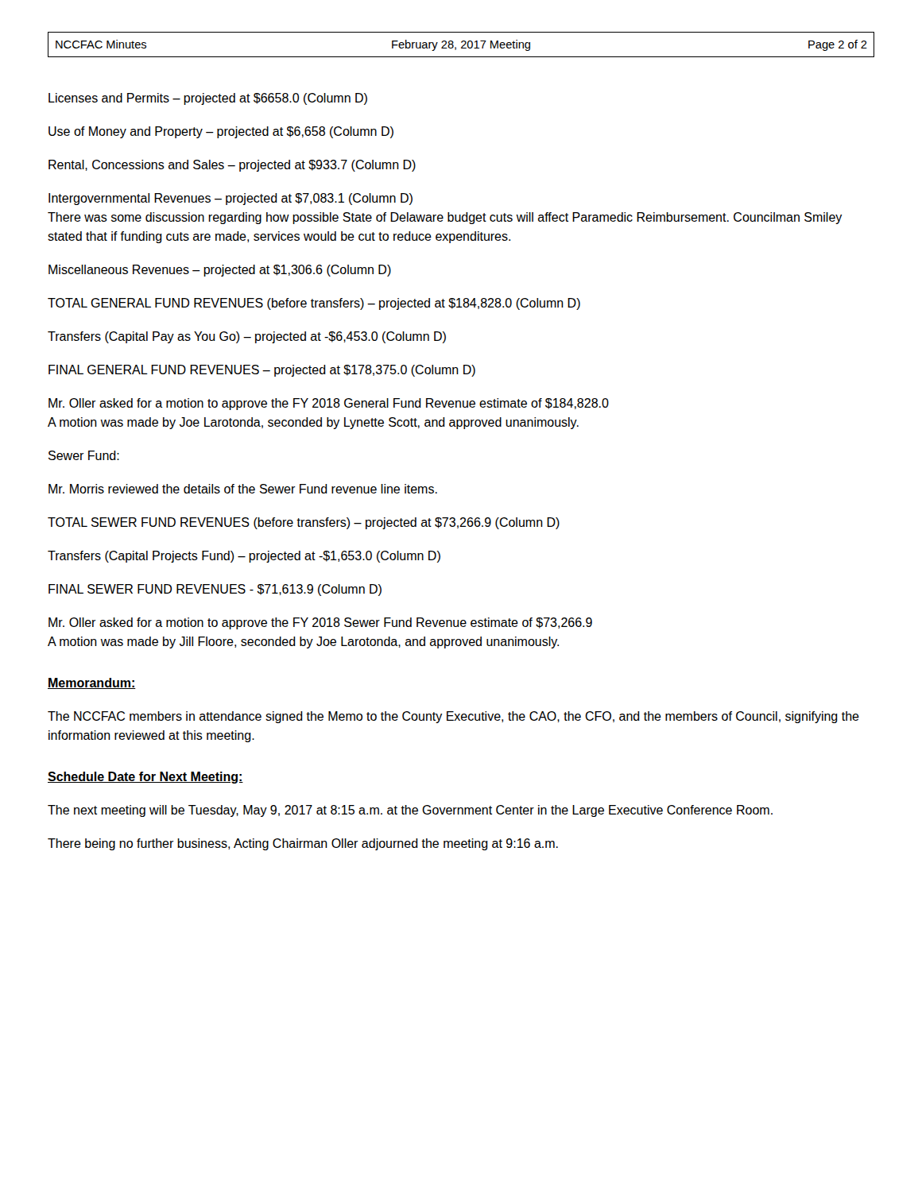NCCFAC Minutes February 28, 2017 Meeting Page 2 of 2
Licenses and Permits – projected at $6658.0 (Column D)
Use of Money and Property – projected at $6,658 (Column D)
Rental, Concessions and Sales – projected at $933.7 (Column D)
Intergovernmental Revenues – projected at $7,083.1 (Column D)
There was some discussion regarding how possible State of Delaware budget cuts will affect Paramedic Reimbursement. Councilman Smiley stated that if funding cuts are made, services would be cut to reduce expenditures.
Miscellaneous Revenues – projected at $1,306.6 (Column D)
TOTAL GENERAL FUND REVENUES (before transfers) – projected at $184,828.0 (Column D)
Transfers (Capital Pay as You Go) – projected at -$6,453.0 (Column D)
FINAL GENERAL FUND REVENUES – projected at $178,375.0 (Column D)
Mr. Oller asked for a motion to approve the FY 2018 General Fund Revenue estimate of $184,828.0
A motion was made by Joe Larotonda, seconded by Lynette Scott, and approved unanimously.
Sewer Fund:
Mr. Morris reviewed the details of the Sewer Fund revenue line items.
TOTAL SEWER FUND REVENUES (before transfers) – projected at $73,266.9 (Column D)
Transfers (Capital Projects Fund) – projected at -$1,653.0 (Column D)
FINAL SEWER FUND REVENUES - $71,613.9 (Column D)
Mr. Oller asked for a motion to approve the FY 2018 Sewer Fund Revenue estimate of $73,266.9
A motion was made by Jill Floore, seconded by Joe Larotonda, and approved unanimously.
Memorandum:
The NCCFAC members in attendance signed the Memo to the County Executive, the CAO, the CFO, and the members of Council, signifying the information reviewed at this meeting.
Schedule Date for Next Meeting:
The next meeting will be Tuesday, May 9, 2017 at 8:15 a.m. at the Government Center in the Large Executive Conference Room.
There being no further business, Acting Chairman Oller adjourned the meeting at 9:16 a.m.